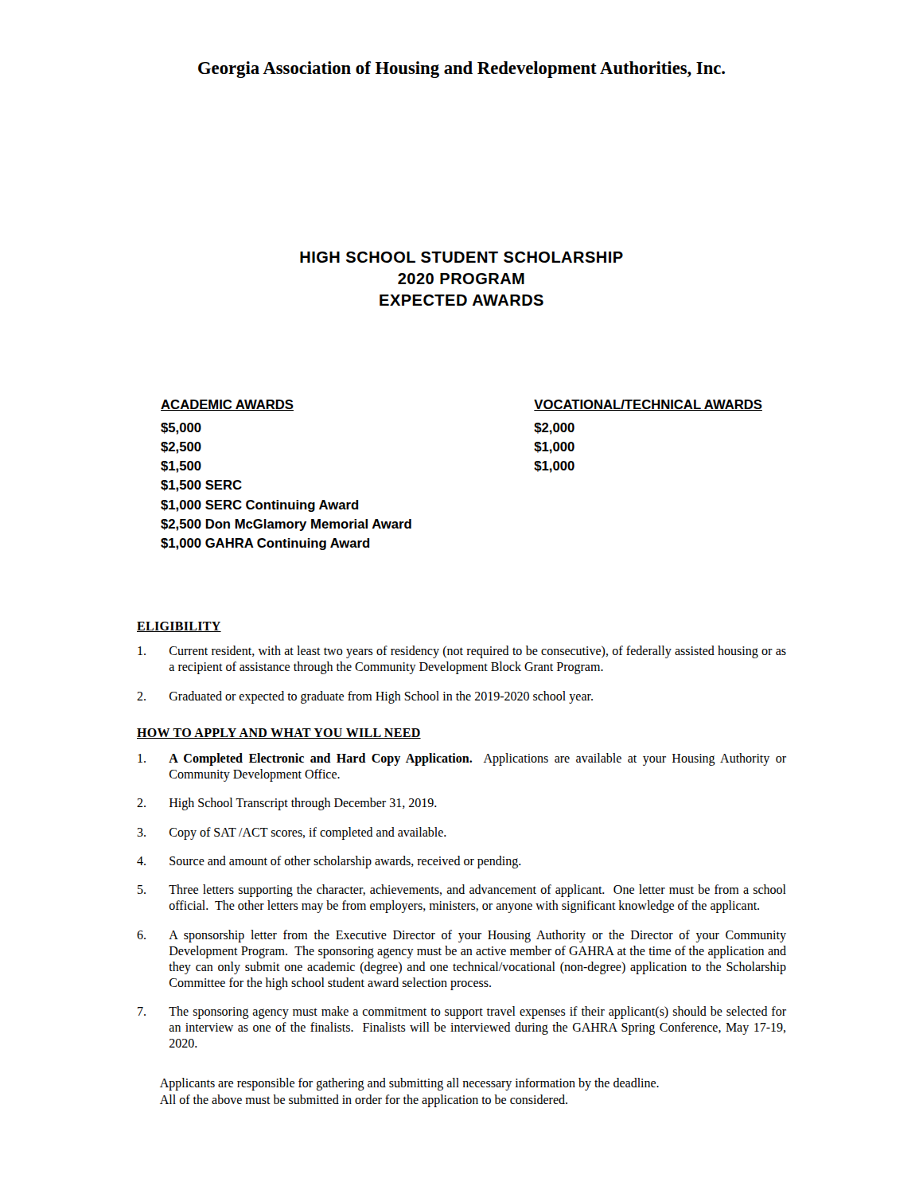Georgia Association of Housing and Redevelopment Authorities, Inc.
HIGH SCHOOL STUDENT SCHOLARSHIP 2020 PROGRAM EXPECTED AWARDS
| ACADEMIC AWARDS | VOCATIONAL/TECHNICAL AWARDS |
| --- | --- |
| $5,000 | $2,000 |
| $2,500 | $1,000 |
| $1,500 | $1,000 |
| $1,500 SERC | |
| $1,000 SERC Continuing Award | |
| $2,500 Don McGlamory Memorial Award | |
| $1,000 GAHRA Continuing Award | |
ELIGIBILITY
1. Current resident, with at least two years of residency (not required to be consecutive), of federally assisted housing or as a recipient of assistance through the Community Development Block Grant Program.
2. Graduated or expected to graduate from High School in the 2019-2020 school year.
HOW TO APPLY AND WHAT YOU WILL NEED
1. A Completed Electronic and Hard Copy Application. Applications are available at your Housing Authority or Community Development Office.
2. High School Transcript through December 31, 2019.
3. Copy of SAT /ACT scores, if completed and available.
4. Source and amount of other scholarship awards, received or pending.
5. Three letters supporting the character, achievements, and advancement of applicant. One letter must be from a school official. The other letters may be from employers, ministers, or anyone with significant knowledge of the applicant.
6. A sponsorship letter from the Executive Director of your Housing Authority or the Director of your Community Development Program. The sponsoring agency must be an active member of GAHRA at the time of the application and they can only submit one academic (degree) and one technical/vocational (non-degree) application to the Scholarship Committee for the high school student award selection process.
7. The sponsoring agency must make a commitment to support travel expenses if their applicant(s) should be selected for an interview as one of the finalists. Finalists will be interviewed during the GAHRA Spring Conference, May 17-19, 2020.
Applicants are responsible for gathering and submitting all necessary information by the deadline.
All of the above must be submitted in order for the application to be considered.